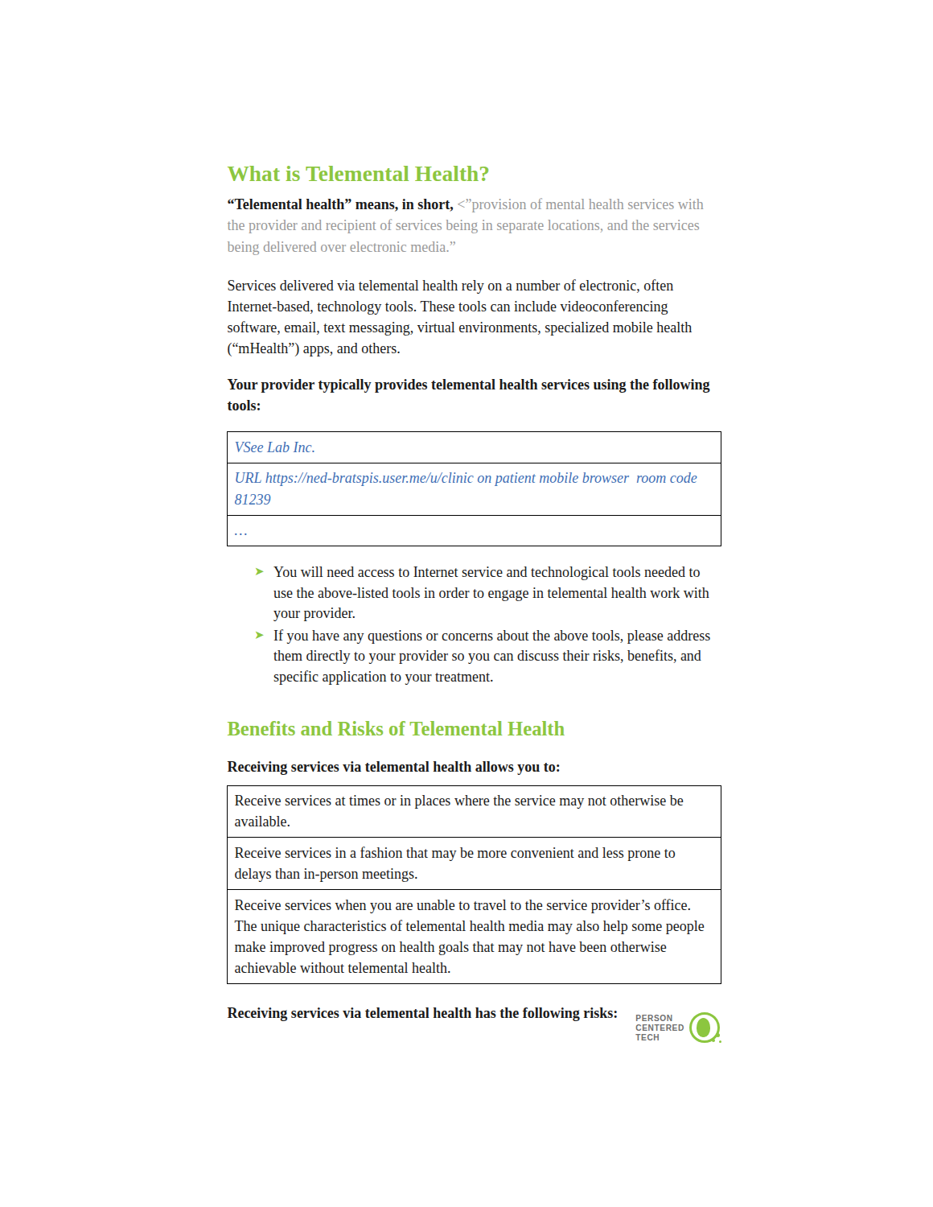What is Telemental Health?
“Telemental health” means, in short, <”provision of mental health services with the provider and recipient of services being in separate locations, and the services being delivered over electronic media.”
Services delivered via telemental health rely on a number of electronic, often Internet-based, technology tools. These tools can include videoconferencing software, email, text messaging, virtual environments, specialized mobile health (“mHealth”) apps, and others.
Your provider typically provides telemental health services using the following tools:
| VSee Lab Inc. |
| URL https://ned-bratspis.user.me/u/clinic on patient mobile browser room code 81239 |
| … |
You will need access to Internet service and technological tools needed to use the above-listed tools in order to engage in telemental health work with your provider.
If you have any questions or concerns about the above tools, please address them directly to your provider so you can discuss their risks, benefits, and specific application to your treatment.
Benefits and Risks of Telemental Health
Receiving services via telemental health allows you to:
| Receive services at times or in places where the service may not otherwise be available. |
| Receive services in a fashion that may be more convenient and less prone to delays than in-person meetings. |
| Receive services when you are unable to travel to the service provider’s office. The unique characteristics of telemental health media may also help some people make improved progress on health goals that may not have been otherwise achievable without telemental health. |
Receiving services via telemental health has the following risks:
PERSON
CENTERED
TECH